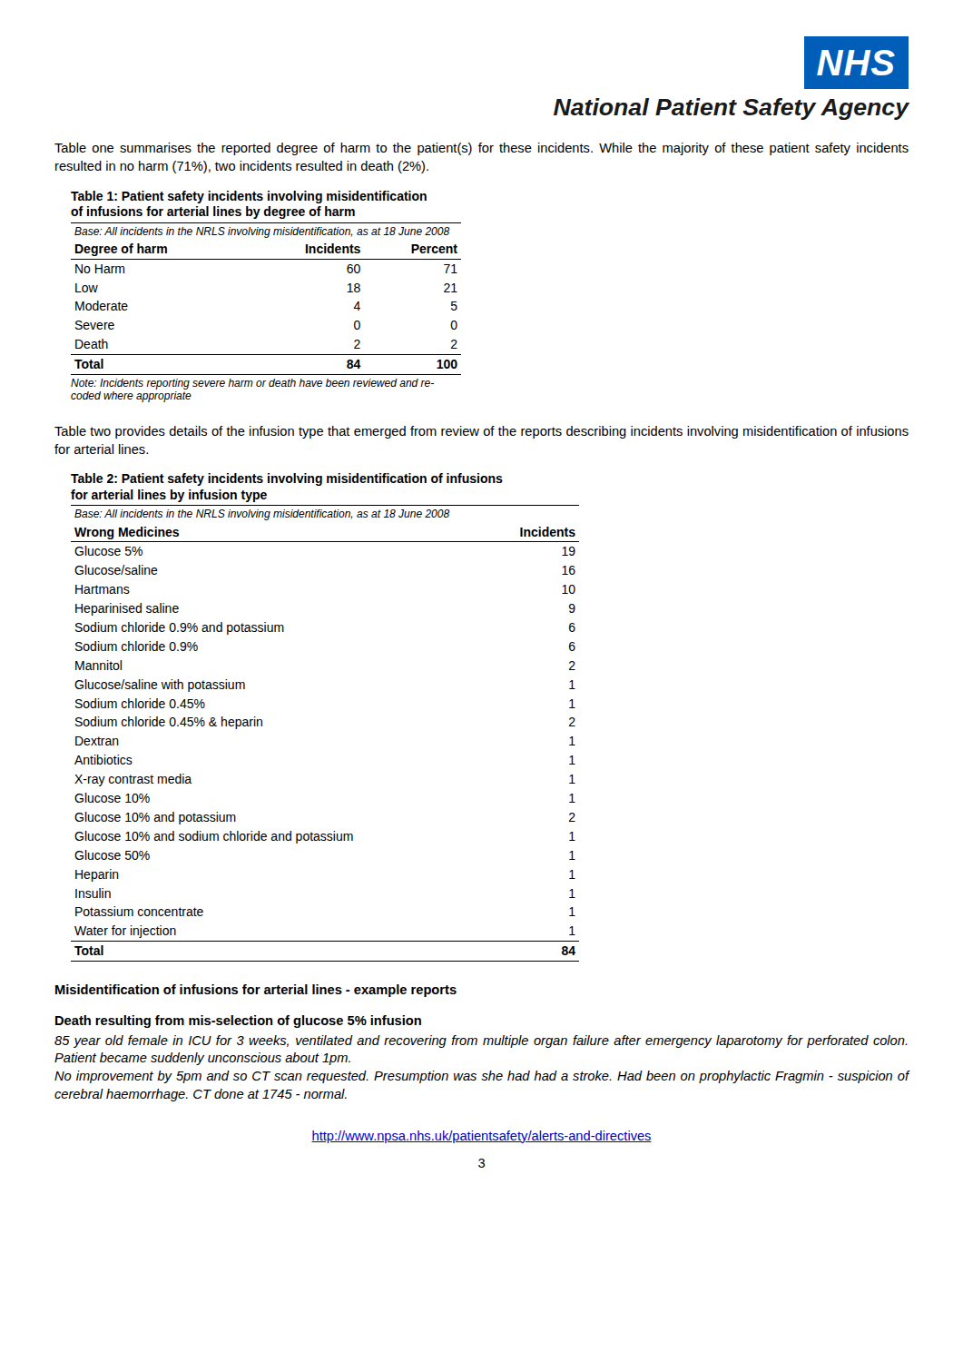NHS
National Patient Safety Agency
Table one summarises the reported degree of harm to the patient(s) for these incidents. While the majority of these patient safety incidents resulted in no harm (71%), two incidents resulted in death (2%).
Table 1: Patient safety incidents involving misidentification
of infusions for arterial lines by degree of harm
| Base: All incidents in the NRLS involving misidentification, as at 18 June 2008 |
| Degree of harm | Incidents | Percent |
| No Harm | 60 | 71 |
| Low | 18 | 21 |
| Moderate | 4 | 5 |
| Severe | 0 | 0 |
| Death | 2 | 2 |
| Total | 84 | 100 |
Note: Incidents reporting severe harm or death have been reviewed and re-
coded where appropriate
Table two provides details of the infusion type that emerged from review of the reports describing incidents involving misidentification of infusions for arterial lines.
Table 2: Patient safety incidents involving misidentification of infusions
for arterial lines by infusion type
| Base: All incidents in the NRLS involving misidentification, as at 18 June 2008 |
| Wrong Medicines | Incidents |
| Glucose 5% | 19 |
| Glucose/saline | 16 |
| Hartmans | 10 |
| Heparinised saline | 9 |
| Sodium chloride 0.9% and potassium | 6 |
| Sodium chloride 0.9% | 6 |
| Mannitol | 2 |
| Glucose/saline with potassium | 1 |
| Sodium chloride 0.45% | 1 |
| Sodium chloride 0.45% & heparin | 2 |
| Dextran | 1 |
| Antibiotics | 1 |
| X-ray contrast media | 1 |
| Glucose 10% | 1 |
| Glucose 10% and potassium | 2 |
| Glucose 10% and sodium chloride and potassium | 1 |
| Glucose 50% | 1 |
| Heparin | 1 |
| Insulin | 1 |
| Potassium concentrate | 1 |
| Water for injection | 1 |
| Total | 84 |
Misidentification of infusions for arterial lines - example reports
Death resulting from mis-selection of glucose 5% infusion
85 year old female in ICU for 3 weeks, ventilated and recovering from multiple organ failure after emergency laparotomy for perforated colon. Patient became suddenly unconscious about 1pm.
No improvement by 5pm and so CT scan requested. Presumption was she had had a stroke. Had been on prophylactic Fragmin - suspicion of cerebral haemorrhage. CT done at 1745 - normal.
http://www.npsa.nhs.uk/patientsafety/alerts-and-directives
3